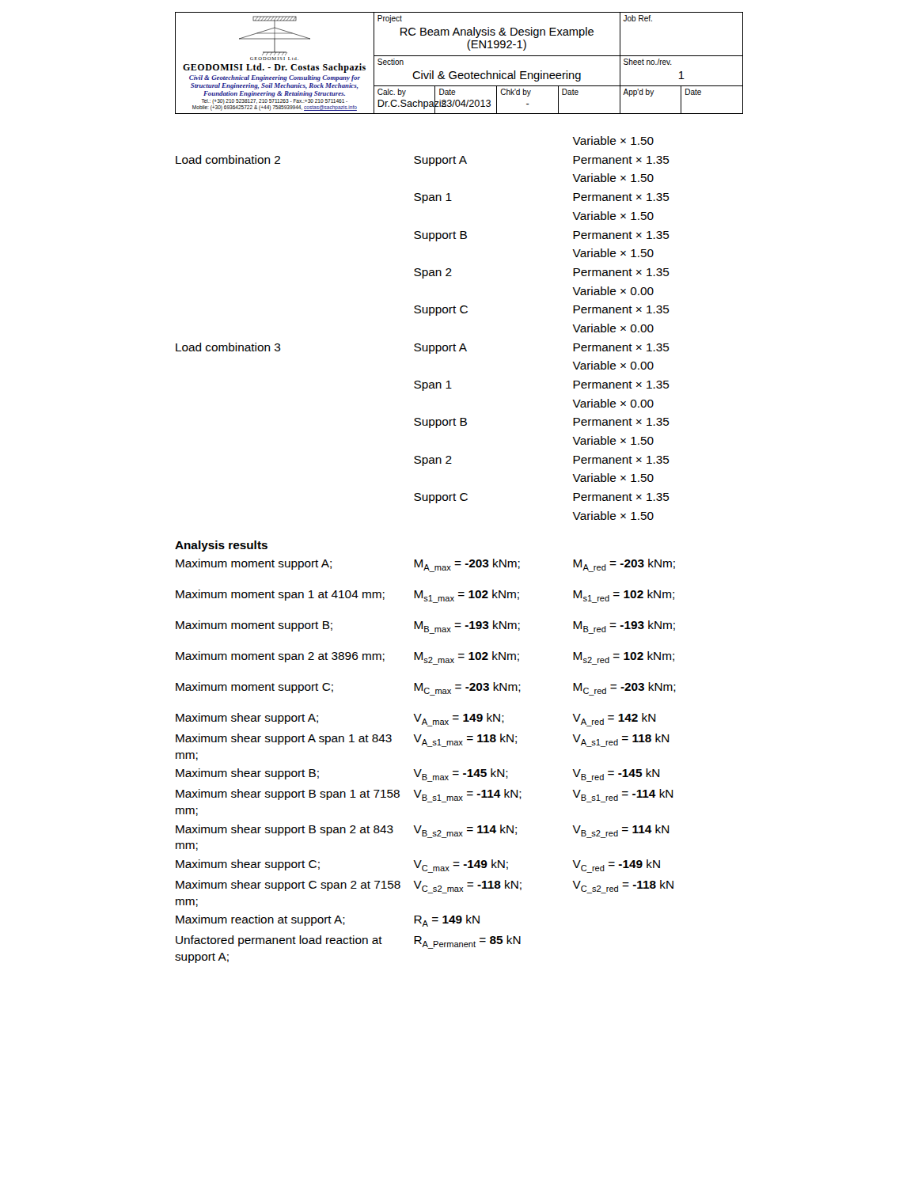| GEODOMISI Ltd. GEODOMISI Ltd. - Dr. Costas Sachpazis Civil & Geotechnical Engineering Consulting Company for Structural Engineering, Soil Mechanics, Rock Mechanics, Foundation Engineering & Retaining Structures. Tel.: (+30) 210 5238127, 210 5711263 - Fax.:+30 210 5711461 - Mobile: (+30) 6936425722 & (+44) 7585939944, costas@sachpazis.info | Project RC Beam Analysis & Design Example (EN1992-1) | Job Ref. |
| Section Civil & Geotechnical Engineering | Sheet no./rev. 1 |
| Calc. by Dr.C.Sachpazis | Date 23/04/2013 | Chk'd by - | Date | App'd by | Date |
| | | Variable × 1.50 |
| Load combination 2 | Support A | Permanent × 1.35 |
| | | Variable × 1.50 |
| | Span 1 | Permanent × 1.35 |
| | | Variable × 1.50 |
| | Support B | Permanent × 1.35 |
| | | Variable × 1.50 |
| | Span 2 | Permanent × 1.35 |
| | | Variable × 0.00 |
| | Support C | Permanent × 1.35 |
| | | Variable × 0.00 |
| Load combination 3 | Support A | Permanent × 1.35 |
| | | Variable × 0.00 |
| | Span 1 | Permanent × 1.35 |
| | | Variable × 0.00 |
| | Support B | Permanent × 1.35 |
| | | Variable × 1.50 |
| | Span 2 | Permanent × 1.35 |
| | | Variable × 1.50 |
| | Support C | Permanent × 1.35 |
| | | Variable × 1.50 |
| Analysis results | | |
| Maximum moment support A; | M A_max = -203 kNm; | M A_red = -203 kNm; |
| Maximum moment span 1 at 4104 mm; | M s1_max = 102 kNm; | M s1_red = 102 kNm; |
| Maximum moment support B; | M B_max = -193 kNm; | M B_red = -193 kNm; |
| Maximum moment span 2 at 3896 mm; | M s2_max = 102 kNm; | M s2_red = 102 kNm; |
| Maximum moment support C; | M C_max = -203 kNm; | M C_red = -203 kNm; |
| Maximum shear support A; | V A_max = 149 kN; | V A_red = 142 kN |
| Maximum shear support A span 1 at 843 mm; | V A_s1_max = 118 kN; | V A_s1_red = 118 kN |
| Maximum shear support B; | V B_max = -145 kN; | V B_red = -145 kN |
| Maximum shear support B span 1 at 7158 mm; | V B_s1_max = -114 kN; | V B_s1_red = -114 kN |
| Maximum shear support B span 2 at 843 mm; | V B_s2_max = 114 kN; | V B_s2_red = 114 kN |
| Maximum shear support C; | V C_max = -149 kN; | V C_red = -149 kN |
| Maximum shear support C span 2 at 7158 mm; | V C_s2_max = -118 kN; | V C_s2_red = -118 kN |
| Maximum reaction at support A; | R A = 149 kN | |
| Unfactored permanent load reaction at support A; | R A_Permanent = 85 kN | |